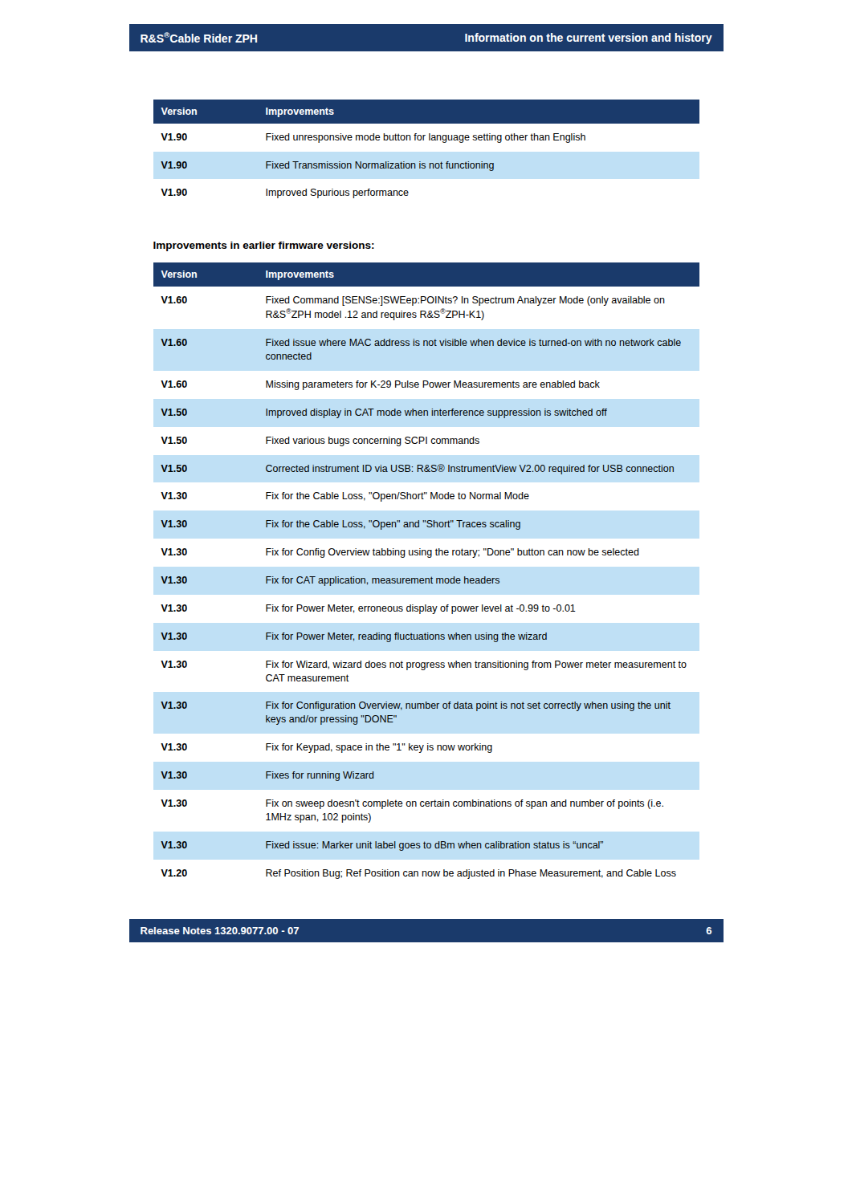R&S®Cable Rider ZPH
Information on the current version and history
| Version | Improvements |
| --- | --- |
| V1.90 | Fixed unresponsive mode button for language setting other than English |
| V1.90 | Fixed Transmission Normalization is not functioning |
| V1.90 | Improved Spurious performance |
Improvements in earlier firmware versions:
| Version | Improvements |
| --- | --- |
| V1.60 | Fixed Command [SENSe:]SWEep:POINts? In Spectrum Analyzer Mode (only available on R&S ® ZPH model .12 and requires R&S ® ZPH-K1) |
| V1.60 | Fixed issue where MAC address is not visible when device is turned-on with no network cable connected |
| V1.60 | Missing parameters for K-29 Pulse Power Measurements are enabled back |
| V1.50 | Improved display in CAT mode when interference suppression is switched off |
| V1.50 | Fixed various bugs concerning SCPI commands |
| V1.50 | Corrected instrument ID via USB: R&S® InstrumentView V2.00 required for USB connection |
| V1.30 | Fix for the Cable Loss, "Open/Short" Mode to Normal Mode |
| V1.30 | Fix for the Cable Loss, "Open" and "Short" Traces scaling |
| V1.30 | Fix for Config Overview tabbing using the rotary; "Done" button can now be selected |
| V1.30 | Fix for CAT application, measurement mode headers |
| V1.30 | Fix for Power Meter, erroneous display of power level at -0.99 to -0.01 |
| V1.30 | Fix for Power Meter, reading fluctuations when using the wizard |
| V1.30 | Fix for Wizard, wizard does not progress when transitioning from Power meter measurement to CAT measurement |
| V1.30 | Fix for Configuration Overview, number of data point is not set correctly when using the unit keys and/or pressing "DONE" |
| V1.30 | Fix for Keypad, space in the "1" key is now working |
| V1.30 | Fixes for running Wizard |
| V1.30 | Fix on sweep doesn't complete on certain combinations of span and number of points (i.e. 1MHz span, 102 points) |
| V1.30 | Fixed issue: Marker unit label goes to dBm when calibration status is “uncal” |
| V1.20 | Ref Position Bug; Ref Position can now be adjusted in Phase Measurement, and Cable Loss |
Release Notes 1320.9077.00 - 07
6